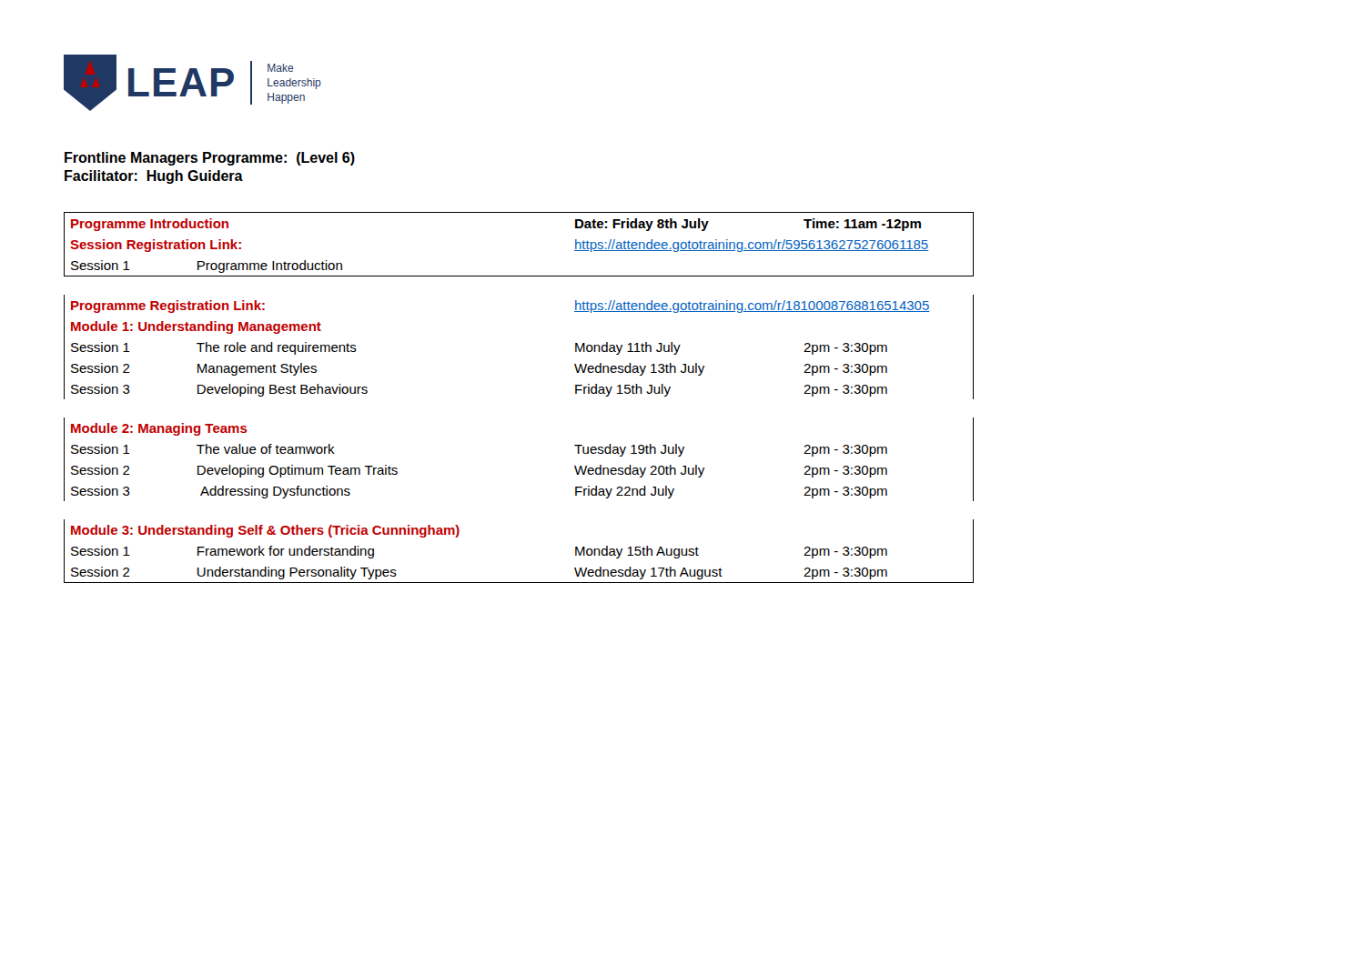LEAP
Make
Leadership
Happen
Frontline Managers Programme: (Level 6)
Facilitator: Hugh Guidera
| Programme Introduction | Date: Friday 8th July | Time: 11am -12pm |
| Session Registration Link: | https://attendee.gototraining.com/r/5956136275276061185 |
| Session 1 | Programme Introduction | | |
| Programme Registration Link: | https://attendee.gototraining.com/r/1810008768816514305 |
| Module 1: Understanding Management | |
| Session 1 | The role and requirements | Monday 11th July | 2pm - 3:30pm |
| Session 2 | Management Styles | Wednesday 13th July | 2pm - 3:30pm |
| Session 3 | Developing Best Behaviours | Friday 15th July | 2pm - 3:30pm |
| Module 2: Managing Teams | |
| Session 1 | The value of teamwork | Tuesday 19th July | 2pm - 3:30pm |
| Session 2 | Developing Optimum Team Traits | Wednesday 20th July | 2pm - 3:30pm |
| Session 3 | Addressing Dysfunctions | Friday 22nd July | 2pm - 3:30pm |
| Module 3: Understanding Self & Others (Tricia Cunningham) | |
| Session 1 | Framework for understanding | Monday 15th August | 2pm - 3:30pm |
| Session 2 | Understanding Personality Types | Wednesday 17th August | 2pm - 3:30pm |